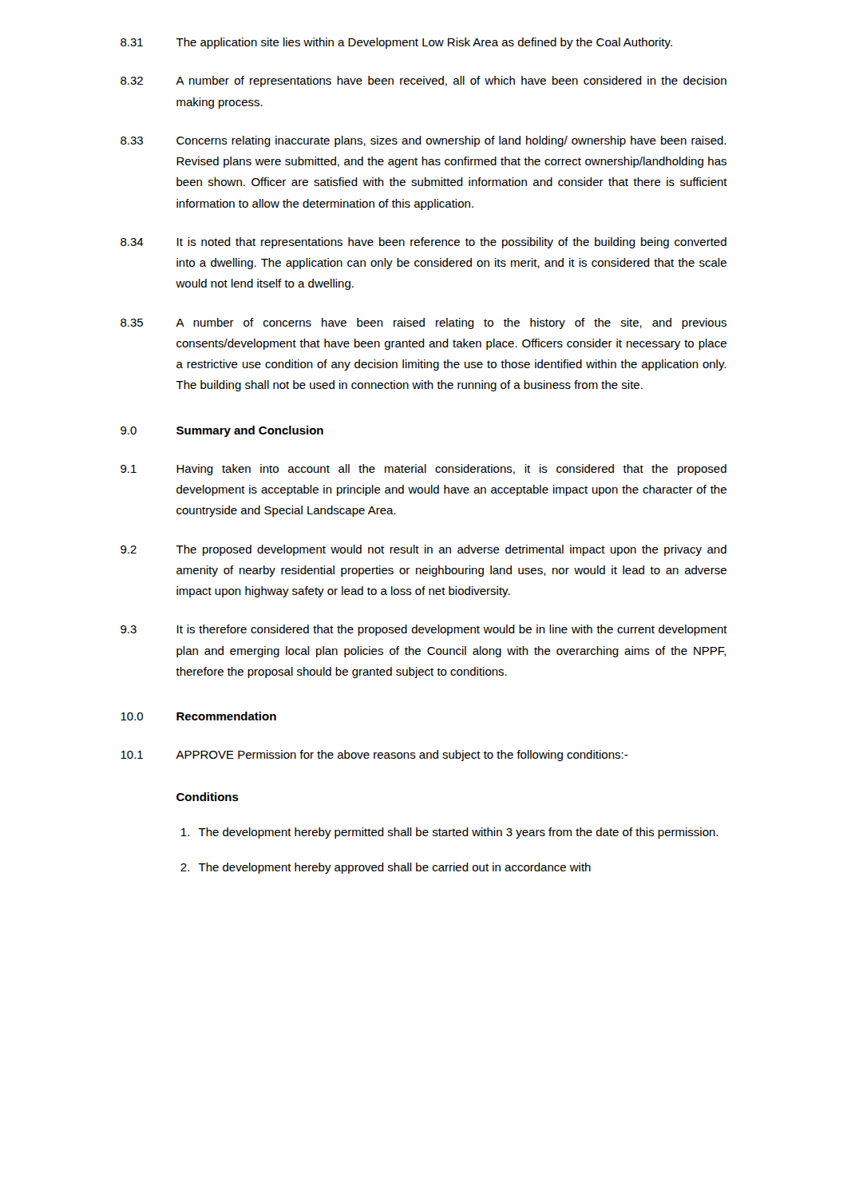8.31
The application site lies within a Development Low Risk Area as defined by the Coal Authority.
8.32
A number of representations have been received, all of which have been considered in the decision making process.
8.33
Concerns relating inaccurate plans, sizes and ownership of land holding/ ownership have been raised. Revised plans were submitted, and the agent has confirmed that the correct ownership/landholding has been shown. Officer are satisfied with the submitted information and consider that there is sufficient information to allow the determination of this application.
8.34
It is noted that representations have been reference to the possibility of the building being converted into a dwelling. The application can only be considered on its merit, and it is considered that the scale would not lend itself to a dwelling.
8.35
A number of concerns have been raised relating to the history of the site, and previous consents/development that have been granted and taken place. Officers consider it necessary to place a restrictive use condition of any decision limiting the use to those identified within the application only. The building shall not be used in connection with the running of a business from the site.
9.0 Summary and Conclusion
9.1
Having taken into account all the material considerations, it is considered that the proposed development is acceptable in principle and would have an acceptable impact upon the character of the countryside and Special Landscape Area.
9.2
The proposed development would not result in an adverse detrimental impact upon the privacy and amenity of nearby residential properties or neighbouring land uses, nor would it lead to an adverse impact upon highway safety or lead to a loss of net biodiversity.
9.3
It is therefore considered that the proposed development would be in line with the current development plan and emerging local plan policies of the Council along with the overarching aims of the NPPF, therefore the proposal should be granted subject to conditions.
10.0 Recommendation
10.1
APPROVE Permission for the above reasons and subject to the following conditions:-
Conditions
The development hereby permitted shall be started within 3 years from the date of this permission.
The development hereby approved shall be carried out in accordance with